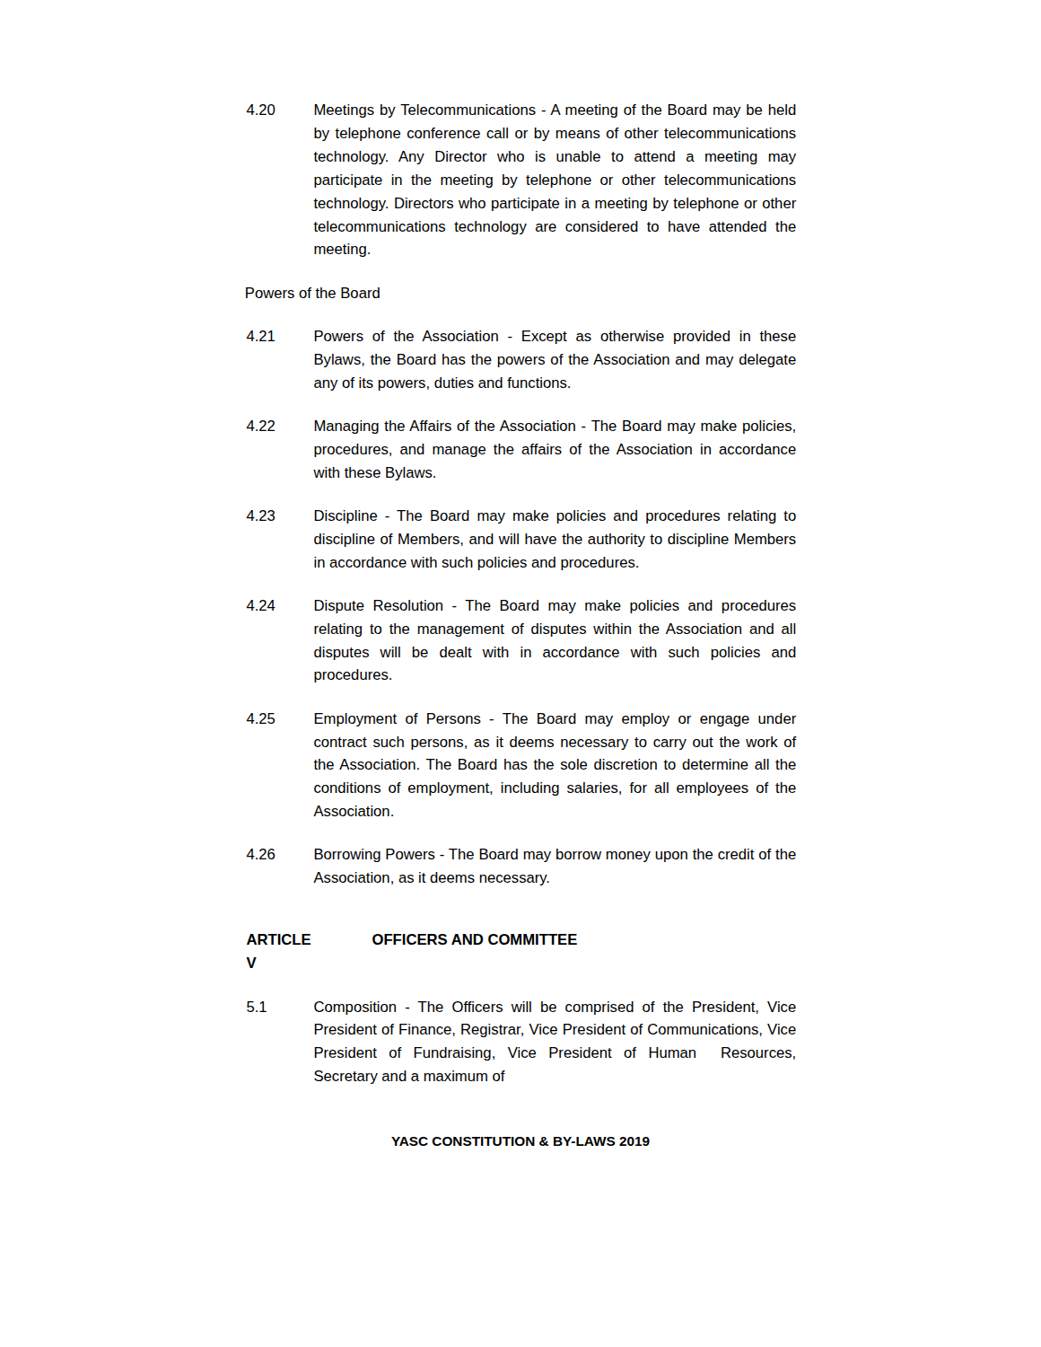4.20
Meetings by Telecommunications - A meeting of the Board may be held by telephone conference call or by means of other telecommunications technology. Any Director who is unable to attend a meeting may participate in the meeting by telephone or other telecommunications technology. Directors who participate in a meeting by telephone or other telecommunications technology are considered to have attended the meeting.
Powers of the Board
4.21
Powers of the Association - Except as otherwise provided in these Bylaws, the Board has the powers of the Association and may delegate any of its powers, duties and functions.
4.22
Managing the Affairs of the Association - The Board may make policies, procedures, and manage the affairs of the Association in accordance with these Bylaws.
4.23
Discipline - The Board may make policies and procedures relating to discipline of Members, and will have the authority to discipline Members in accordance with such policies and procedures.
4.24
Dispute Resolution - The Board may make policies and procedures relating to the management of disputes within the Association and all disputes will be dealt with in accordance with such policies and procedures.
4.25
Employment of Persons - The Board may employ or engage under contract such persons, as it deems necessary to carry out the work of the Association. The Board has the sole discretion to determine all the conditions of employment, including salaries, for all employees of the Association.
4.26
Borrowing Powers - The Board may borrow money upon the credit of the Association, as it deems necessary.
ARTICLE V
OFFICERS AND COMMITTEE
5.1
Composition - The Officers will be comprised of the President, Vice President of Finance, Registrar, Vice President of Communications, Vice President of Fundraising, Vice President of Human Resources, Secretary and a maximum of
YASC CONSTITUTION & BY-LAWS 2019